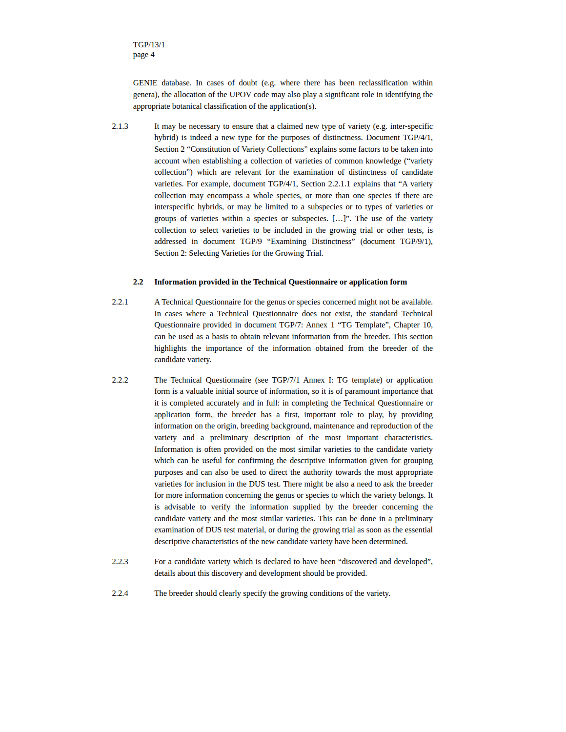TGP/13/1
page 4
GENIE database. In cases of doubt (e.g. where there has been reclassification within genera), the allocation of the UPOV code may also play a significant role in identifying the appropriate botanical classification of the application(s).
2.1.3 It may be necessary to ensure that a claimed new type of variety (e.g. inter-specific hybrid) is indeed a new type for the purposes of distinctness. Document TGP/4/1, Section 2 “Constitution of Variety Collections” explains some factors to be taken into account when establishing a collection of varieties of common knowledge (“variety collection”) which are relevant for the examination of distinctness of candidate varieties. For example, document TGP/4/1, Section 2.2.1.1 explains that “A variety collection may encompass a whole species, or more than one species if there are interspecific hybrids, or may be limited to a subspecies or to types of varieties or groups of varieties within a species or subspecies. […]”. The use of the variety collection to select varieties to be included in the growing trial or other tests, is addressed in document TGP/9 “Examining Distinctness” (document TGP/9/1), Section 2: Selecting Varieties for the Growing Trial.
2.2 Information provided in the Technical Questionnaire or application form
2.2.1 A Technical Questionnaire for the genus or species concerned might not be available. In cases where a Technical Questionnaire does not exist, the standard Technical Questionnaire provided in document TGP/7: Annex 1 “TG Template”, Chapter 10, can be used as a basis to obtain relevant information from the breeder. This section highlights the importance of the information obtained from the breeder of the candidate variety.
2.2.2 The Technical Questionnaire (see TGP/7/1 Annex I: TG template) or application form is a valuable initial source of information, so it is of paramount importance that it is completed accurately and in full: in completing the Technical Questionnaire or application form, the breeder has a first, important role to play, by providing information on the origin, breeding background, maintenance and reproduction of the variety and a preliminary description of the most important characteristics. Information is often provided on the most similar varieties to the candidate variety which can be useful for confirming the descriptive information given for grouping purposes and can also be used to direct the authority towards the most appropriate varieties for inclusion in the DUS test. There might be also a need to ask the breeder for more information concerning the genus or species to which the variety belongs. It is advisable to verify the information supplied by the breeder concerning the candidate variety and the most similar varieties. This can be done in a preliminary examination of DUS test material, or during the growing trial as soon as the essential descriptive characteristics of the new candidate variety have been determined.
2.2.3 For a candidate variety which is declared to have been “discovered and developed”, details about this discovery and development should be provided.
2.2.4 The breeder should clearly specify the growing conditions of the variety.